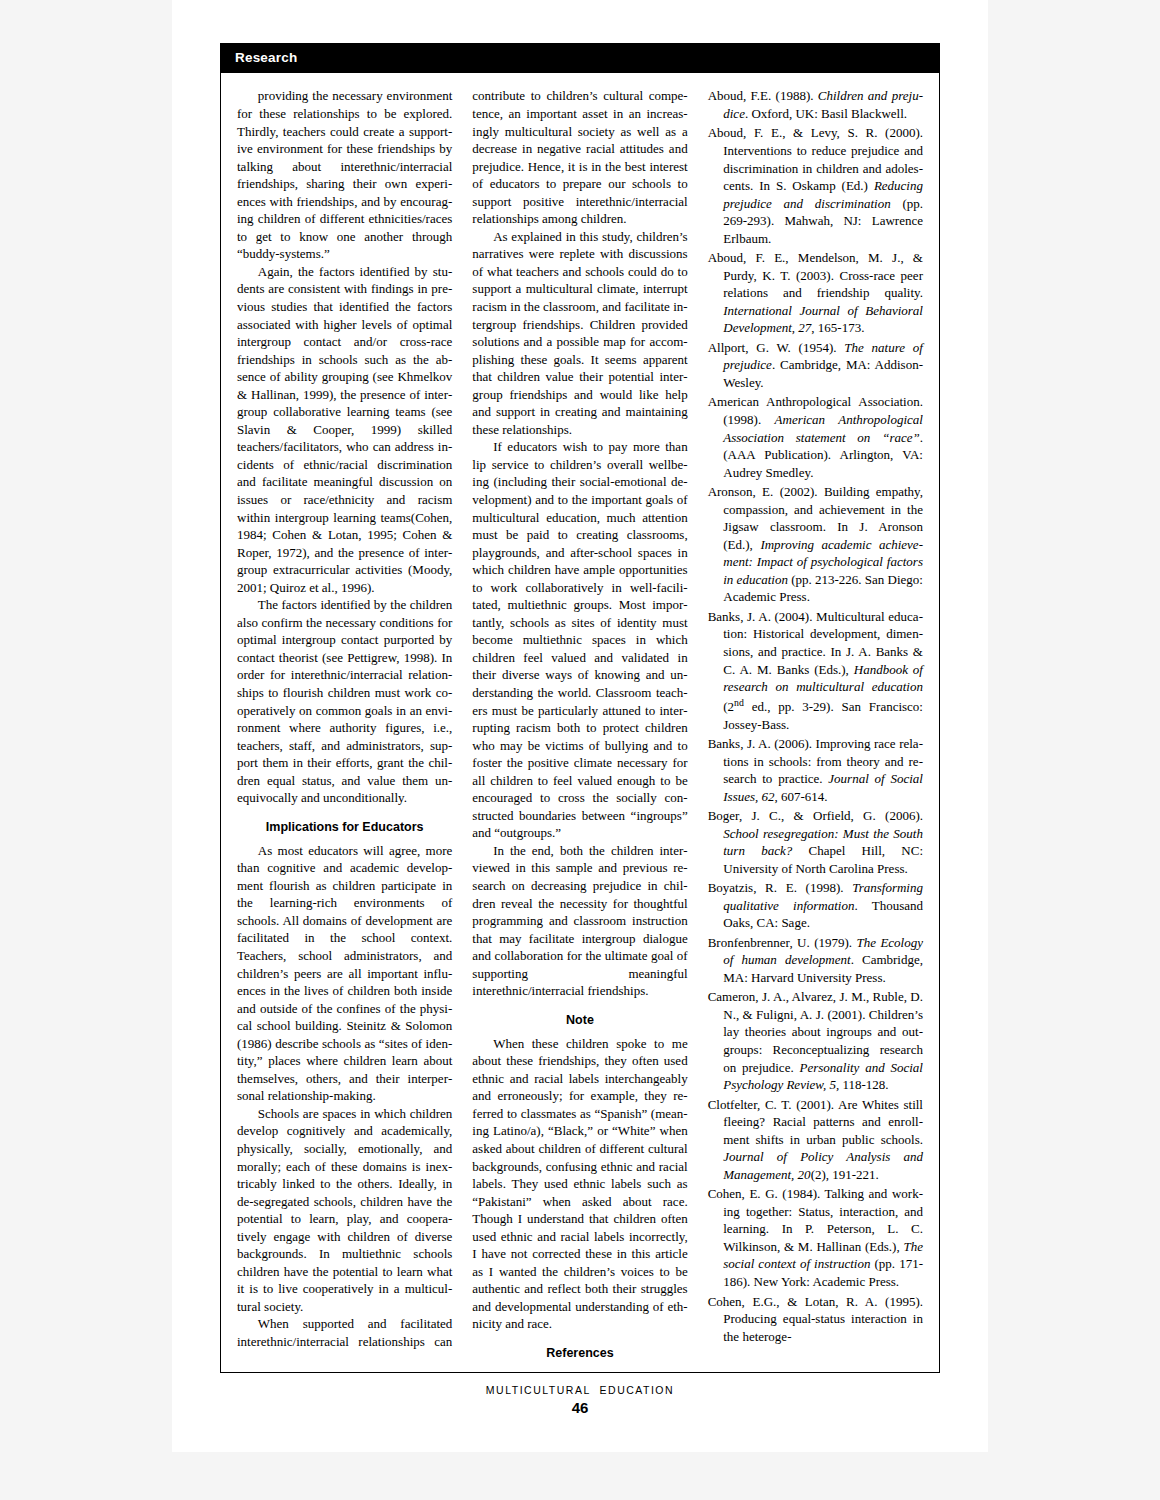Research
providing the necessary environment for these relationships to be explored. Thirdly, teachers could create a supportive environment for these friendships by talking about interethnic/interracial friendships, sharing their own experiences with friendships, and by encouraging children of different ethnicities/races to get to know one another through “buddy-systems.”
Again, the factors identified by students are consistent with findings in previous studies that identified the factors associated with higher levels of optimal intergroup contact and/or cross-race friendships in schools such as the absence of ability grouping (see Khmelkov & Hallinan, 1999), the presence of intergroup collaborative learning teams (see Slavin & Cooper, 1999) skilled teachers/facilitators, who can address incidents of ethnic/racial discrimination and facilitate meaningful discussion on issues or race/ethnicity and racism within intergroup learning teams(Cohen, 1984; Cohen & Lotan, 1995; Cohen & Roper, 1972), and the presence of intergroup extracurricular activities (Moody, 2001; Quiroz et al., 1996).
The factors identified by the children also confirm the necessary conditions for optimal intergroup contact purported by contact theorist (see Pettigrew, 1998). In order for interethnic/interracial relationships to flourish children must work cooperatively on common goals in an environment where authority figures, i.e., teachers, staff, and administrators, support them in their efforts, grant the children equal status, and value them unequivocally and unconditionally.
Implications for Educators
As most educators will agree, more than cognitive and academic development flourish as children participate in the learning-rich environments of schools. All domains of development are facilitated in the school context. Teachers, school administrators, and children’s peers are all important influences in the lives of children both inside and outside of the confines of the physical school building. Steinitz & Solomon (1986) describe schools as “sites of identity,” places where children learn about themselves, others, and their interpersonal relationship-making.
Schools are spaces in which children develop cognitively and academically, physically, socially, emotionally, and morally; each of these domains is inextricably linked to the others. Ideally, in de-segregated schools, children have the potential to learn, play, and cooperatively engage with children of diverse backgrounds. In multiethnic schools children have the potential to learn what it is to live cooperatively in a multicultural society.
When supported and facilitated interethnic/interracial relationships can contribute to children’s cultural competence, an important asset in an increasingly multicultural society as well as a decrease in negative racial attitudes and prejudice. Hence, it is in the best interest of educators to prepare our schools to support positive interethnic/interracial relationships among children.
As explained in this study, children’s narratives were replete with discussions of what teachers and schools could do to support a multicultural climate, interrupt racism in the classroom, and facilitate intergroup friendships. Children provided solutions and a possible map for accomplishing these goals. It seems apparent that children value their potential intergroup friendships and would like help and support in creating and maintaining these relationships.
If educators wish to pay more than lip service to children’s overall wellbeing (including their social-emotional development) and to the important goals of multicultural education, much attention must be paid to creating classrooms, playgrounds, and after-school spaces in which children have ample opportunities to work collaboratively in well-facilitated, multiethnic groups. Most importantly, schools as sites of identity must become multiethnic spaces in which children feel valued and validated in their diverse ways of knowing and understanding the world. Classroom teachers must be particularly attuned to interrupting racism both to protect children who may be victims of bullying and to foster the positive climate necessary for all children to feel valued enough to be encouraged to cross the socially constructed boundaries between “ingroups” and “outgroups.”
In the end, both the children interviewed in this sample and previous research on decreasing prejudice in children reveal the necessity for thoughtful programming and classroom instruction that may facilitate intergroup dialogue and collaboration for the ultimate goal of supporting meaningful interethnic/interracial friendships.
Note
When these children spoke to me about these friendships, they often used ethnic and racial labels interchangeably and erroneously; for example, they referred to classmates as “Spanish” (meaning Latino/a), “Black,” or “White” when asked about children of different cultural backgrounds, confusing ethnic and racial labels. They used ethnic labels such as “Pakistani” when asked about race. Though I understand that children often used ethnic and racial labels incorrectly, I have not corrected these in this article as I wanted the children’s voices to be authentic and reflect both their struggles and developmental understanding of ethnicity and race.
References
Aboud, F.E. (1988). Children and prejudice. Oxford, UK: Basil Blackwell.
Aboud, F. E., & Levy, S. R. (2000). Interventions to reduce prejudice and discrimination in children and adolescents. In S. Oskamp (Ed.) Reducing prejudice and discrimination (pp. 269-293). Mahwah, NJ: Lawrence Erlbaum.
Aboud, F. E., Mendelson, M. J., & Purdy, K. T. (2003). Cross-race peer relations and friendship quality. International Journal of Behavioral Development, 27, 165-173.
Allport, G. W. (1954). The nature of prejudice. Cambridge, MA: Addison-Wesley.
American Anthropological Association. (1998). American Anthropological Association statement on “race”. (AAA Publication). Arlington, VA: Audrey Smedley.
Aronson, E. (2002). Building empathy, compassion, and achievement in the Jigsaw classroom. In J. Aronson (Ed.), Improving academic achievement: Impact of psychological factors in education (pp. 213-226. San Diego: Academic Press.
Banks, J. A. (2004). Multicultural education: Historical development, dimensions, and practice. In J. A. Banks & C. A. M. Banks (Eds.), Handbook of research on multicultural education (2nd ed., pp. 3-29). San Francisco: Jossey-Bass.
Banks, J. A. (2006). Improving race relations in schools: from theory and research to practice. Journal of Social Issues, 62, 607-614.
Boger, J. C., & Orfield, G. (2006). School resegregation: Must the South turn back? Chapel Hill, NC: University of North Carolina Press.
Boyatzis, R. E. (1998). Transforming qualitative information. Thousand Oaks, CA: Sage.
Bronfenbrenner, U. (1979). The Ecology of human development. Cambridge, MA: Harvard University Press.
Cameron, J. A., Alvarez, J. M., Ruble, D. N., & Fuligni, A. J. (2001). Children’s lay theories about ingroups and outgroups: Reconceptualizing research on prejudice. Personality and Social Psychology Review, 5, 118-128.
Clotfelter, C. T. (2001). Are Whites still fleeing? Racial patterns and enrollment shifts in urban public schools. Journal of Policy Analysis and Management, 20(2), 191-221.
Cohen, E. G. (1984). Talking and working together: Status, interaction, and learning. In P. Peterson, L. C. Wilkinson, & M. Hallinan (Eds.), The social context of instruction (pp. 171-186). New York: Academic Press.
Cohen, E.G., & Lotan, R. A. (1995). Producing equal-status interaction in the heteroge-
MULTICULTURAL EDUCATION
46